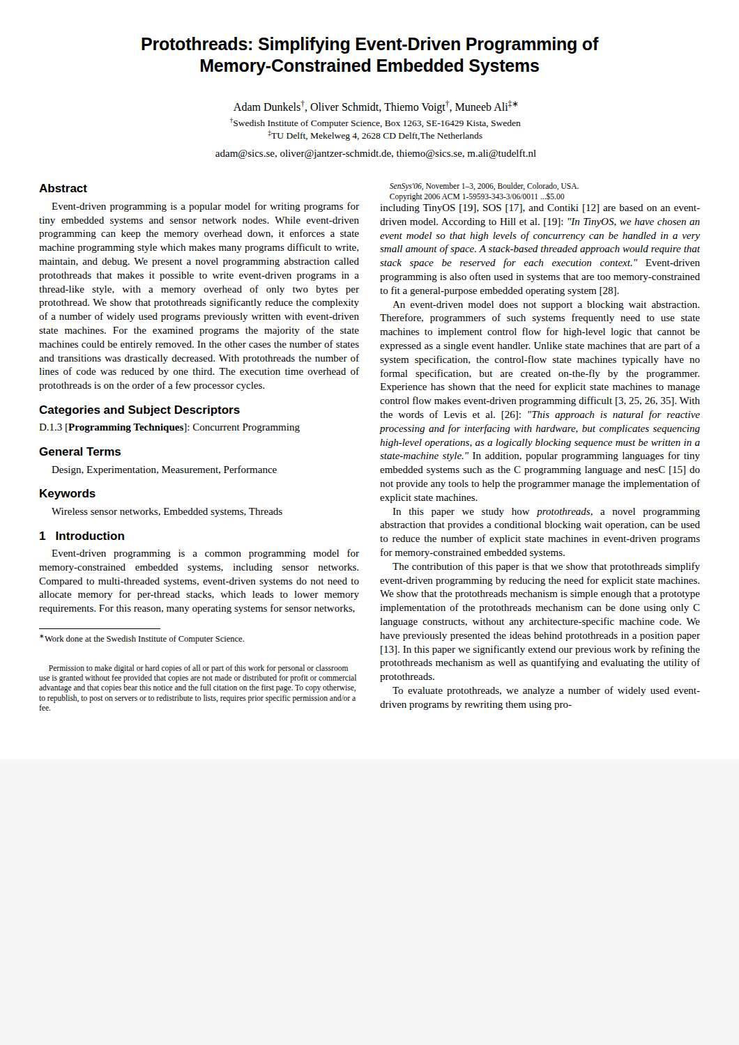Protothreads: Simplifying Event-Driven Programming of
Memory-Constrained Embedded Systems
Adam Dunkels†, Oliver Schmidt, Thiemo Voigt†, Muneeb Ali‡∗
†Swedish Institute of Computer Science, Box 1263, SE-16429 Kista, Sweden
‡TU Delft, Mekelweg 4, 2628 CD Delft,The Netherlands
adam@sics.se, oliver@jantzer-schmidt.de, thiemo@sics.se, m.ali@tudelft.nl
Abstract
Event-driven programming is a popular model for writing programs for tiny embedded systems and sensor network nodes. While event-driven programming can keep the memory overhead down, it enforces a state machine programming style which makes many programs difficult to write, maintain, and debug. We present a novel programming abstraction called protothreads that makes it possible to write event-driven programs in a thread-like style, with a memory overhead of only two bytes per protothread. We show that protothreads significantly reduce the complexity of a number of widely used programs previously written with event-driven state machines. For the examined programs the majority of the state machines could be entirely removed. In the other cases the number of states and transitions was drastically decreased. With protothreads the number of lines of code was reduced by one third. The execution time overhead of protothreads is on the order of a few processor cycles.
Categories and Subject Descriptors
D.1.3 [Programming Techniques]: Concurrent Programming
General Terms
Design, Experimentation, Measurement, Performance
Keywords
Wireless sensor networks, Embedded systems, Threads
1 Introduction
Event-driven programming is a common programming model for memory-constrained embedded systems, including sensor networks. Compared to multi-threaded systems, event-driven systems do not need to allocate memory for per-thread stacks, which leads to lower memory requirements. For this reason, many operating systems for sensor networks,
∗Work done at the Swedish Institute of Computer Science.
Permission to make digital or hard copies of all or part of this work for personal or classroom use is granted without fee provided that copies are not made or distributed for profit or commercial advantage and that copies bear this notice and the full citation on the first page. To copy otherwise, to republish, to post on servers or to redistribute to lists, requires prior specific permission and/or a fee.
SenSys'06, November 1–3, 2006, Boulder, Colorado, USA.
Copyright 2006 ACM 1-59593-343-3/06/0011 ...$5.00
including TinyOS [19], SOS [17], and Contiki [12] are based on an event-driven model. According to Hill et al. [19]: "In TinyOS, we have chosen an event model so that high levels of concurrency can be handled in a very small amount of space. A stack-based threaded approach would require that stack space be reserved for each execution context." Event-driven programming is also often used in systems that are too memory-constrained to fit a general-purpose embedded operating system [28].
An event-driven model does not support a blocking wait abstraction. Therefore, programmers of such systems frequently need to use state machines to implement control flow for high-level logic that cannot be expressed as a single event handler. Unlike state machines that are part of a system specification, the control-flow state machines typically have no formal specification, but are created on-the-fly by the programmer. Experience has shown that the need for explicit state machines to manage control flow makes event-driven programming difficult [3, 25, 26, 35]. With the words of Levis et al. [26]: "This approach is natural for reactive processing and for interfacing with hardware, but complicates sequencing high-level operations, as a logically blocking sequence must be written in a state-machine style." In addition, popular programming languages for tiny embedded systems such as the C programming language and nesC [15] do not provide any tools to help the programmer manage the implementation of explicit state machines.
In this paper we study how protothreads, a novel programming abstraction that provides a conditional blocking wait operation, can be used to reduce the number of explicit state machines in event-driven programs for memory-constrained embedded systems.
The contribution of this paper is that we show that protothreads simplify event-driven programming by reducing the need for explicit state machines. We show that the protothreads mechanism is simple enough that a prototype implementation of the protothreads mechanism can be done using only C language constructs, without any architecture-specific machine code. We have previously presented the ideas behind protothreads in a position paper [13]. In this paper we significantly extend our previous work by refining the protothreads mechanism as well as quantifying and evaluating the utility of protothreads.
To evaluate protothreads, we analyze a number of widely used event-driven programs by rewriting them using pro-